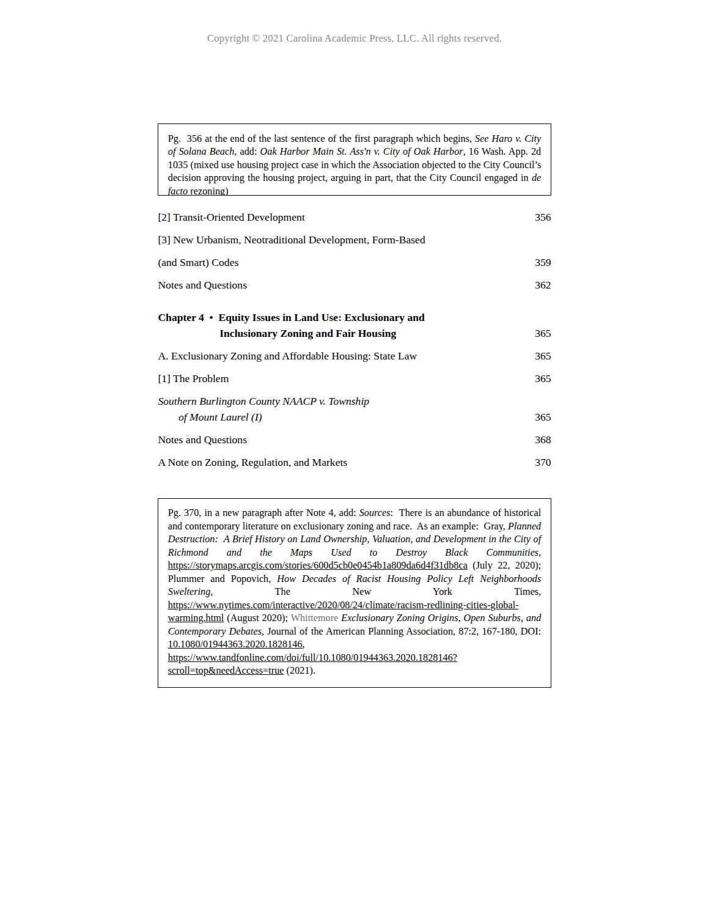Copyright © 2021 Carolina Academic Press, LLC. All rights reserved.
Pg. 356 at the end of the last sentence of the first paragraph which begins, See Haro v. City of Solana Beach, add: Oak Harbor Main St. Ass'n v. City of Oak Harbor, 16 Wash. App. 2d 1035 (mixed use housing project case in which the Association objected to the City Council’s decision approving the housing project, arguing in part, that the City Council engaged in de facto rezoning)
| [2] Transit-Oriented Development | 356 |
| [3] New Urbanism, Neotraditional Development, Form-Based | |
| (and Smart) Codes | 359 |
| Notes and Questions | 362 |
| Chapter 4 • Equity Issues in Land Use: Exclusionary and Inclusionary Zoning and Fair Housing | 365 |
| A. Exclusionary Zoning and Affordable Housing: State Law | 365 |
| [1] The Problem | 365 |
| Southern Burlington County NAACP v. Township of Mount Laurel (I) | 365 |
| Notes and Questions | 368 |
| A Note on Zoning, Regulation, and Markets | 370 |
Pg. 370, in a new paragraph after Note 4, add: Sources: There is an abundance of historical and contemporary literature on exclusionary zoning and race. As an example: Gray, Planned Destruction: A Brief History on Land Ownership, Valuation, and Development in the City of Richmond and the Maps Used to Destroy Black Communities, https://storymaps.arcgis.com/stories/600d5cb0e0454b1a809da6d4f31db8ca (July 22, 2020); Plummer and Popovich, How Decades of Racist Housing Policy Left Neighborhoods Sweltering, The New York Times, https://www.nytimes.com/interactive/2020/08/24/climate/racism-redlining-cities-global-warming.html (August 2020); Whittemore Exclusionary Zoning Origins, Open Suburbs, and Contemporary Debates, Journal of the American Planning Association, 87:2, 167-180, DOI: 10.1080/01944363.2020.1828146, https://www.tandfonline.com/doi/full/10.1080/01944363.2020.1828146?scroll=top&needAccess=true (2021).